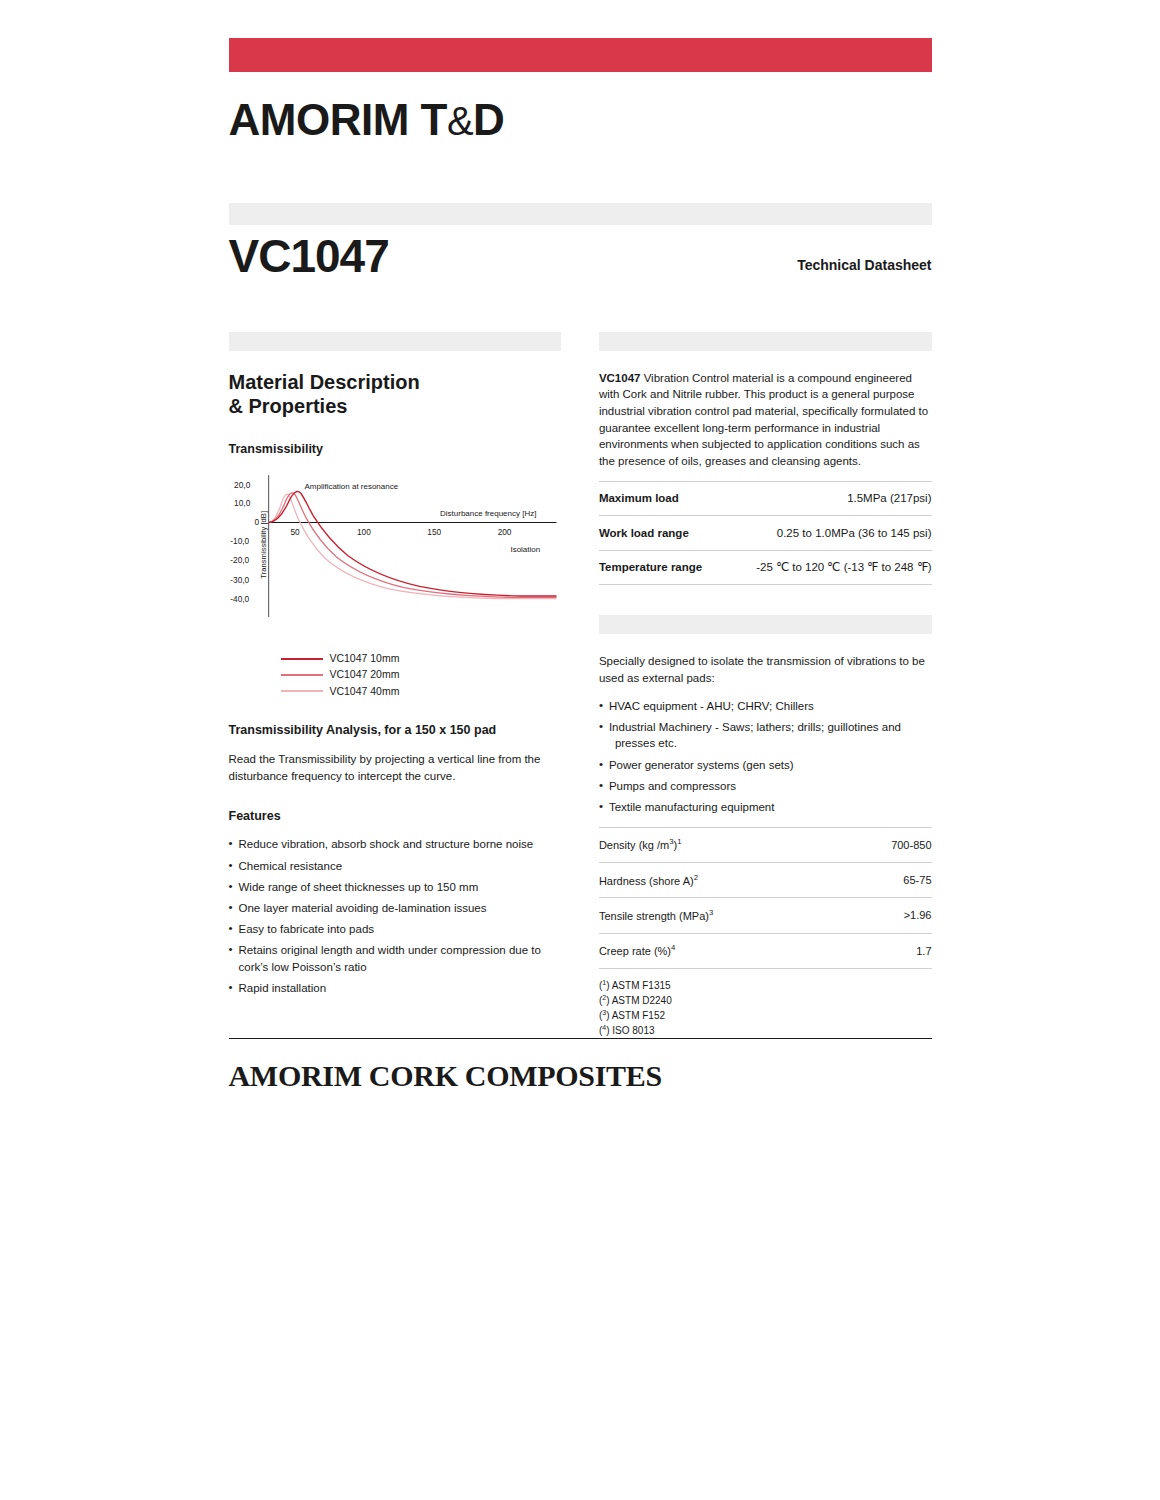AMORIM T&D
VC1047
Technical Datasheet
Material Description
& Properties
Transmissibility
20,0 10,0 0 -10,0 -20,0 -30,0 -40,0 Transmissibility [dB] 50 100 150 200 Amplification at resonance Disturbance frequency [Hz] Isolation
VC1047 10mm
VC1047 20mm
VC1047 40mm
Transmissibility Analysis, for a 150 x 150 pad
Read the Transmissibility by projecting a vertical line from the disturbance frequency to intercept the curve.
Features
Reduce vibration, absorb shock and structure borne noise
Chemical resistance
Wide range of sheet thicknesses up to 150 mm
One layer material avoiding de-lamination issues
Easy to fabricate into pads
Retains original length and width under compression due to cork’s low Poisson’s ratio
Rapid installation
VC1047 Vibration Control material is a compound engineered with Cork and Nitrile rubber. This product is a general purpose industrial vibration control pad material, specifically formulated to guarantee excellent long-term performance in industrial environments when subjected to application conditions such as the presence of oils, greases and cleansing agents.
| Maximum load | 1.5MPa (217psi) |
| Work load range | 0.25 to 1.0MPa (36 to 145 psi) |
| Temperature range | -25 ℃ to 120 ℃ (-13 ℉ to 248 ℉) |
Specially designed to isolate the transmission of vibrations to be used as external pads:
HVAC equipment - AHU; CHRV; Chillers
Industrial Machinery - Saws; lathers; drills; guillotines andpresses etc.
Power generator systems (gen sets)
Pumps and compressors
Textile manufacturing equipment
| Density (kg /m 3 ) 1 | 700-850 |
| Hardness (shore A) 2 | 65-75 |
| Tensile strength (MPa) 3 | >1.96 |
| Creep rate (%) 4 | 1.7 |
(1) ASTM F1315
(2) ASTM D2240
(3) ASTM F152
(4) ISO 8013
AMORIM CORK COMPOSITES